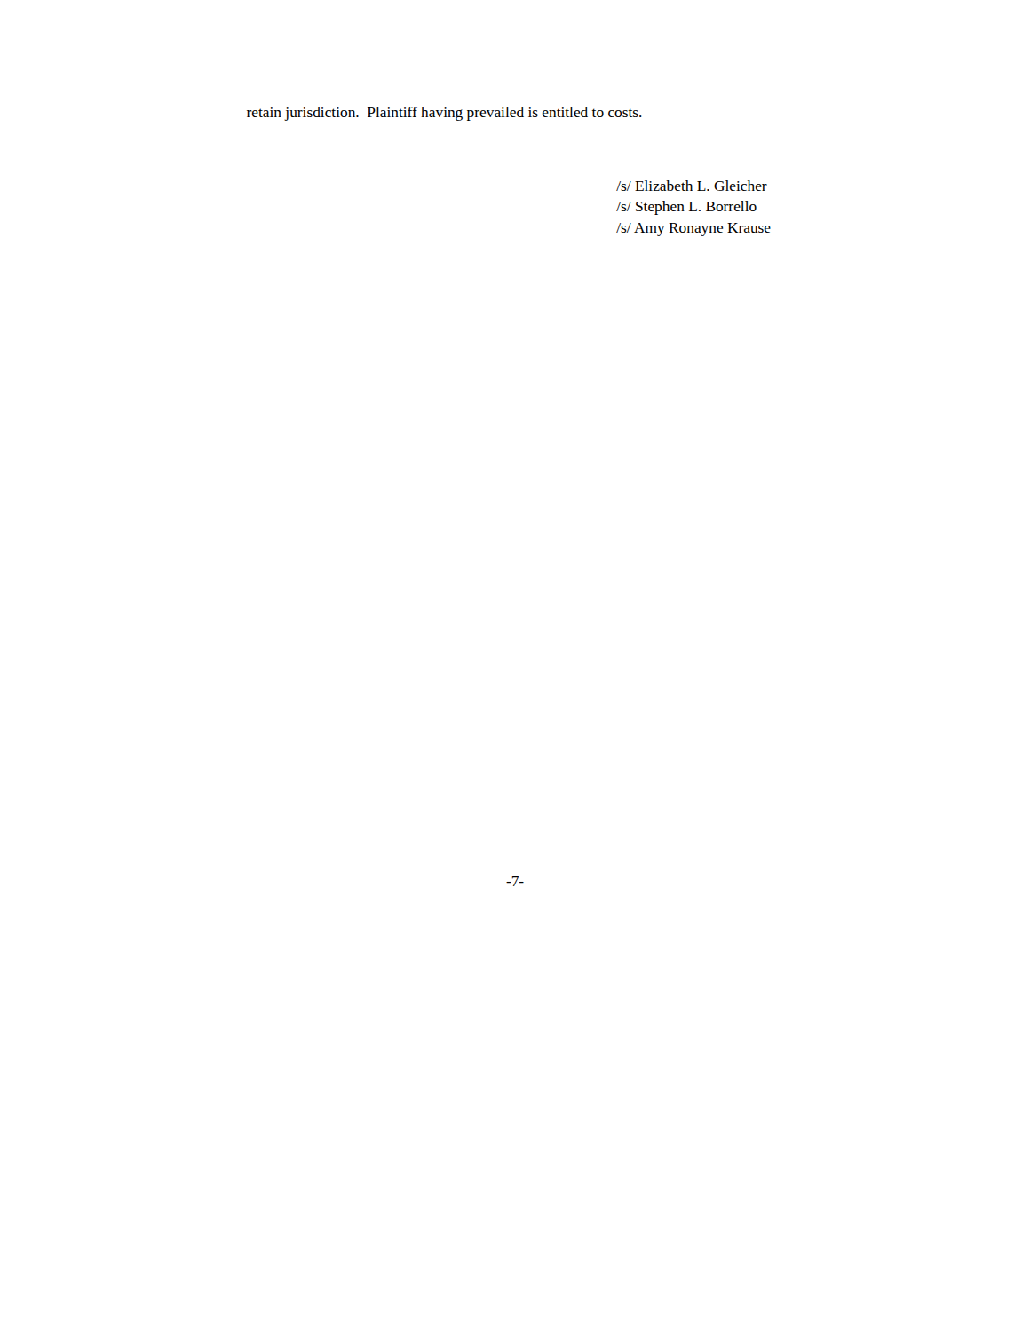retain jurisdiction. Plaintiff having prevailed is entitled to costs.
/s/ Elizabeth L. Gleicher
/s/ Stephen L. Borrello
/s/ Amy Ronayne Krause
-7-